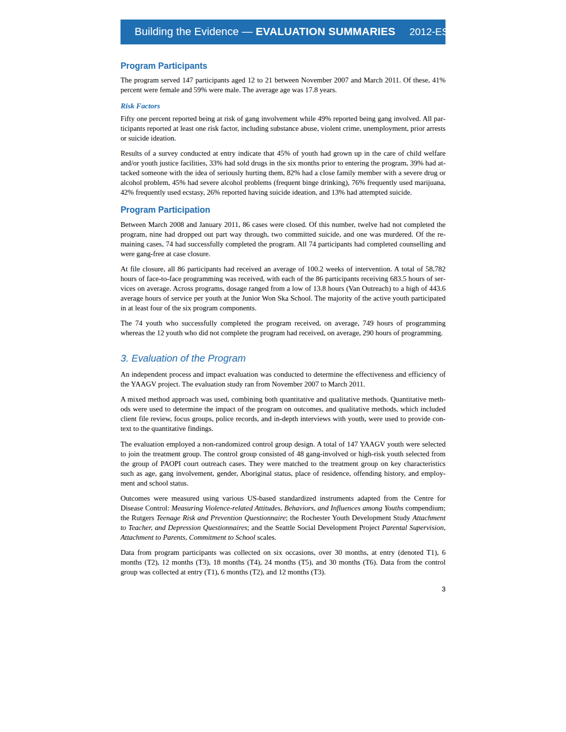Building the Evidence — EVALUATION SUMMARIES
2012-ES-22
Program Participants
The program served 147 participants aged 12 to 21 between November 2007 and March 2011. Of these, 41% percent were female and 59% were male. The average age was 17.8 years.
Risk Factors
Fifty one percent reported being at risk of gang involvement while 49% reported being gang involved. All participants reported at least one risk factor, including substance abuse, violent crime, unemployment, prior arrests or suicide ideation.
Results of a survey conducted at entry indicate that 45% of youth had grown up in the care of child welfare and/or youth justice facilities, 33% had sold drugs in the six months prior to entering the program, 39% had attacked someone with the idea of seriously hurting them, 82% had a close family member with a severe drug or alcohol problem, 45% had severe alcohol problems (frequent binge drinking), 76% frequently used marijuana, 42% frequently used ecstasy, 26% reported having suicide ideation, and 13% had attempted suicide.
Program Participation
Between March 2008 and January 2011, 86 cases were closed. Of this number, twelve had not completed the program, nine had dropped out part way through, two committed suicide, and one was murdered. Of the remaining cases, 74 had successfully completed the program. All 74 participants had completed counselling and were gang-free at case closure.
At file closure, all 86 participants had received an average of 100.2 weeks of intervention. A total of 58,782 hours of face-to-face programming was received, with each of the 86 participants receiving 683.5 hours of services on average. Across programs, dosage ranged from a low of 13.8 hours (Van Outreach) to a high of 443.6 average hours of service per youth at the Junior Won Ska School. The majority of the active youth participated in at least four of the six program components.
The 74 youth who successfully completed the program received, on average, 749 hours of programming whereas the 12 youth who did not complete the program had received, on average, 290 hours of programming.
3. Evaluation of the Program
An independent process and impact evaluation was conducted to determine the effectiveness and efficiency of the YAAGV project. The evaluation study ran from November 2007 to March 2011.
A mixed method approach was used, combining both quantitative and qualitative methods. Quantitative methods were used to determine the impact of the program on outcomes, and qualitative methods, which included client file review, focus groups, police records, and in-depth interviews with youth, were used to provide context to the quantitative findings.
The evaluation employed a non-randomized control group design. A total of 147 YAAGV youth were selected to join the treatment group. The control group consisted of 48 gang-involved or high-risk youth selected from the group of PAOPI court outreach cases. They were matched to the treatment group on key characteristics such as age, gang involvement, gender, Aboriginal status, place of residence, offending history, and employment and school status.
Outcomes were measured using various US-based standardized instruments adapted from the Centre for Disease Control: Measuring Violence-related Attitudes, Behaviors, and Influences among Youths compendium; the Rutgers Teenage Risk and Prevention Questionnaire; the Rochester Youth Development Study Attachment to Teacher, and Depression Questionnaires; and the Seattle Social Development Project Parental Supervision, Attachment to Parents, Commitment to School scales.
Data from program participants was collected on six occasions, over 30 months, at entry (denoted T1), 6 months (T2), 12 months (T3), 18 months (T4), 24 months (T5), and 30 months (T6). Data from the control group was collected at entry (T1), 6 months (T2), and 12 months (T3).
3